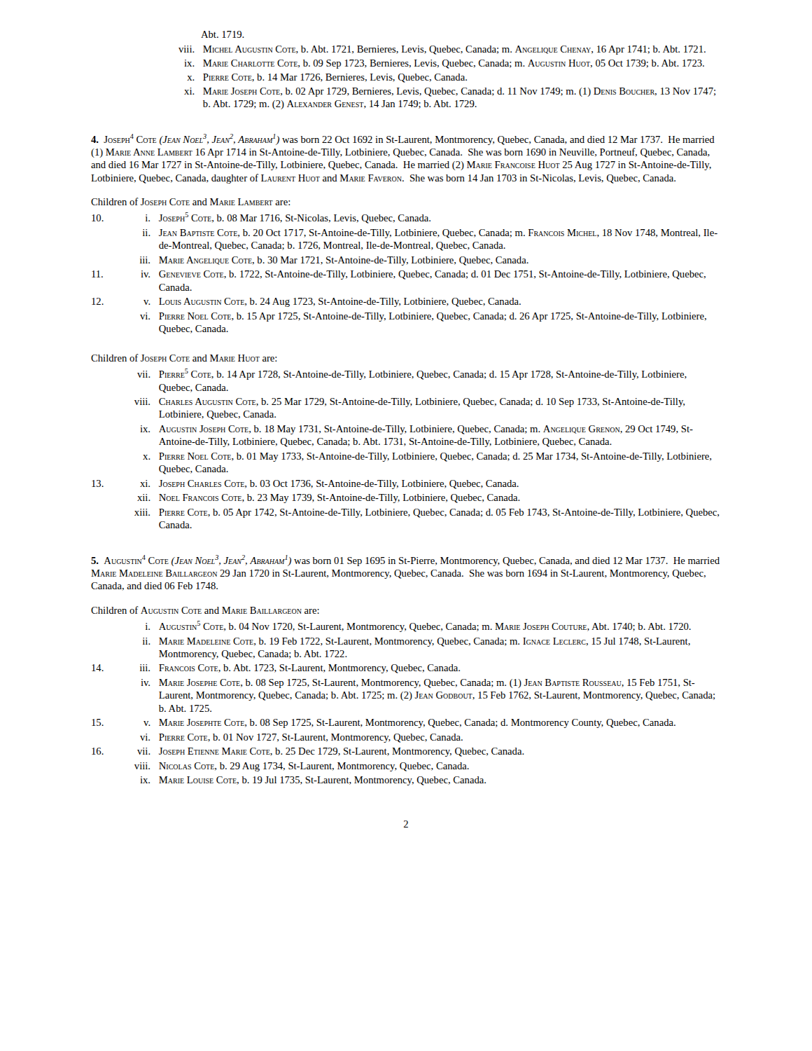Abt. 1719.
viii. Michel Augustin Cote, b. Abt. 1721, Bernieres, Levis, Quebec, Canada; m. Angelique Chenay, 16 Apr 1741; b. Abt. 1721.
ix. Marie Charlotte Cote, b. 09 Sep 1723, Bernieres, Levis, Quebec, Canada; m. Augustin Huot, 05 Oct 1739; b. Abt. 1723.
x. Pierre Cote, b. 14 Mar 1726, Bernieres, Levis, Quebec, Canada.
xi. Marie Joseph Cote, b. 02 Apr 1729, Bernieres, Levis, Quebec, Canada; d. 11 Nov 1749; m. (1) Denis Boucher, 13 Nov 1747; b. Abt. 1729; m. (2) Alexander Genest, 14 Jan 1749; b. Abt. 1729.
4. Joseph4 Cote (Jean Noel3, Jean2, Abraham1) was born 22 Oct 1692 in St-Laurent, Montmorency, Quebec, Canada, and died 12 Mar 1737. He married (1) Marie Anne Lambert 16 Apr 1714 in St-Antoine-de-Tilly, Lotbiniere, Quebec, Canada. She was born 1690 in Neuville, Portneuf, Quebec, Canada, and died 16 Mar 1727 in St-Antoine-de-Tilly, Lotbiniere, Quebec, Canada. He married (2) Marie Francoise Huot 25 Aug 1727 in St-Antoine-de-Tilly, Lotbiniere, Quebec, Canada, daughter of Laurent Huot and Marie Faveron. She was born 14 Jan 1703 in St-Nicolas, Levis, Quebec, Canada.
Children of Joseph Cote and Marie Lambert are:
10. i. Joseph5 Cote, b. 08 Mar 1716, St-Nicolas, Levis, Quebec, Canada.
ii. Jean Baptiste Cote, b. 20 Oct 1717, St-Antoine-de-Tilly, Lotbiniere, Quebec, Canada; m. Francois Michel, 18 Nov 1748, Montreal, Ile-de-Montreal, Quebec, Canada; b. 1726, Montreal, Ile-de-Montreal, Quebec, Canada.
iii. Marie Angelique Cote, b. 30 Mar 1721, St-Antoine-de-Tilly, Lotbiniere, Quebec, Canada.
11. iv. Genevieve Cote, b. 1722, St-Antoine-de-Tilly, Lotbiniere, Quebec, Canada; d. 01 Dec 1751, St-Antoine-de-Tilly, Lotbiniere, Quebec, Canada.
12. v. Louis Augustin Cote, b. 24 Aug 1723, St-Antoine-de-Tilly, Lotbiniere, Quebec, Canada.
vi. Pierre Noel Cote, b. 15 Apr 1725, St-Antoine-de-Tilly, Lotbiniere, Quebec, Canada; d. 26 Apr 1725, St-Antoine-de-Tilly, Lotbiniere, Quebec, Canada.
Children of Joseph Cote and Marie Huot are:
vii. Pierre5 Cote, b. 14 Apr 1728, St-Antoine-de-Tilly, Lotbiniere, Quebec, Canada; d. 15 Apr 1728, St-Antoine-de-Tilly, Lotbiniere, Quebec, Canada.
viii. Charles Augustin Cote, b. 25 Mar 1729, St-Antoine-de-Tilly, Lotbiniere, Quebec, Canada; d. 10 Sep 1733, St-Antoine-de-Tilly, Lotbiniere, Quebec, Canada.
ix. Augustin Joseph Cote, b. 18 May 1731, St-Antoine-de-Tilly, Lotbiniere, Quebec, Canada; m. Angelique Grenon, 29 Oct 1749, St-Antoine-de-Tilly, Lotbiniere, Quebec, Canada; b. Abt. 1731, St-Antoine-de-Tilly, Lotbiniere, Quebec, Canada.
x. Pierre Noel Cote, b. 01 May 1733, St-Antoine-de-Tilly, Lotbiniere, Quebec, Canada; d. 25 Mar 1734, St-Antoine-de-Tilly, Lotbiniere, Quebec, Canada.
13. xi. Joseph Charles Cote, b. 03 Oct 1736, St-Antoine-de-Tilly, Lotbiniere, Quebec, Canada.
xii. Noel Francois Cote, b. 23 May 1739, St-Antoine-de-Tilly, Lotbiniere, Quebec, Canada.
xiii. Pierre Cote, b. 05 Apr 1742, St-Antoine-de-Tilly, Lotbiniere, Quebec, Canada; d. 05 Feb 1743, St-Antoine-de-Tilly, Lotbiniere, Quebec, Canada.
5. Augustin4 Cote (Jean Noel3, Jean2, Abraham1) was born 01 Sep 1695 in St-Pierre, Montmorency, Quebec, Canada, and died 12 Mar 1737. He married Marie Madeleine Baillargeon 29 Jan 1720 in St-Laurent, Montmorency, Quebec, Canada. She was born 1694 in St-Laurent, Montmorency, Quebec, Canada, and died 06 Feb 1748.
Children of Augustin Cote and Marie Baillargeon are:
i. Augustin5 Cote, b. 04 Nov 1720, St-Laurent, Montmorency, Quebec, Canada; m. Marie Joseph Couture, Abt. 1740; b. Abt. 1720.
ii. Marie Madeleine Cote, b. 19 Feb 1722, St-Laurent, Montmorency, Quebec, Canada; m. Ignace Leclerc, 15 Jul 1748, St-Laurent, Montmorency, Quebec, Canada; b. Abt. 1722.
14. iii. Francois Cote, b. Abt. 1723, St-Laurent, Montmorency, Quebec, Canada.
iv. Marie Josephe Cote, b. 08 Sep 1725, St-Laurent, Montmorency, Quebec, Canada; m. (1) Jean Baptiste Rousseau, 15 Feb 1751, St-Laurent, Montmorency, Quebec, Canada; b. Abt. 1725; m. (2) Jean Godbout, 15 Feb 1762, St-Laurent, Montmorency, Quebec, Canada; b. Abt. 1725.
15. v. Marie Josephte Cote, b. 08 Sep 1725, St-Laurent, Montmorency, Quebec, Canada; d. Montmorency County, Quebec, Canada.
vi. Pierre Cote, b. 01 Nov 1727, St-Laurent, Montmorency, Quebec, Canada.
16. vii. Joseph Etienne Marie Cote, b. 25 Dec 1729, St-Laurent, Montmorency, Quebec, Canada.
viii. Nicolas Cote, b. 29 Aug 1734, St-Laurent, Montmorency, Quebec, Canada.
ix. Marie Louise Cote, b. 19 Jul 1735, St-Laurent, Montmorency, Quebec, Canada.
2